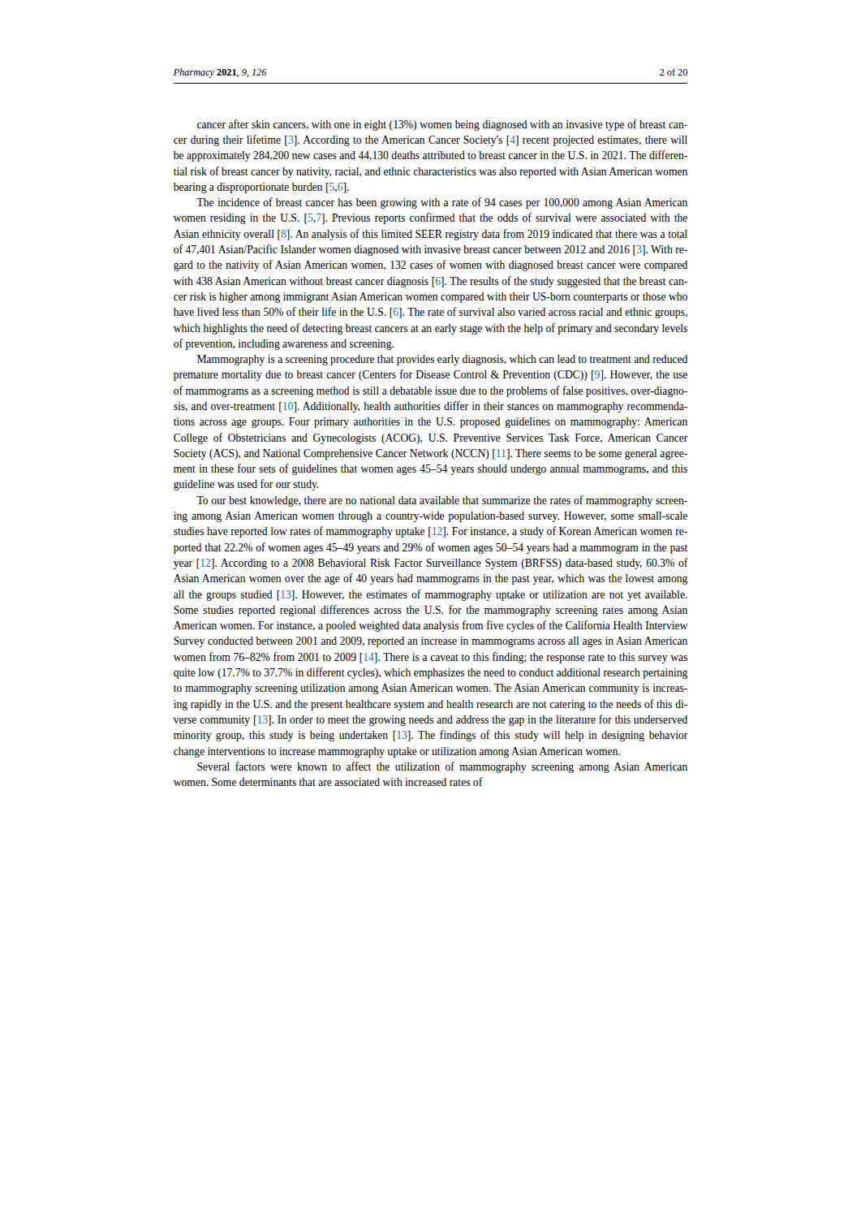Pharmacy 2021, 9, 126
2 of 20
cancer after skin cancers, with one in eight (13%) women being diagnosed with an invasive type of breast cancer during their lifetime [3]. According to the American Cancer Society's [4] recent projected estimates, there will be approximately 284,200 new cases and 44,130 deaths attributed to breast cancer in the U.S. in 2021. The differential risk of breast cancer by nativity, racial, and ethnic characteristics was also reported with Asian American women bearing a disproportionate burden [5,6].
The incidence of breast cancer has been growing with a rate of 94 cases per 100,000 among Asian American women residing in the U.S. [5,7]. Previous reports confirmed that the odds of survival were associated with the Asian ethnicity overall [8]. An analysis of this limited SEER registry data from 2019 indicated that there was a total of 47,401 Asian/Pacific Islander women diagnosed with invasive breast cancer between 2012 and 2016 [3]. With regard to the nativity of Asian American women, 132 cases of women with diagnosed breast cancer were compared with 438 Asian American without breast cancer diagnosis [6]. The results of the study suggested that the breast cancer risk is higher among immigrant Asian American women compared with their US-born counterparts or those who have lived less than 50% of their life in the U.S. [6]. The rate of survival also varied across racial and ethnic groups, which highlights the need of detecting breast cancers at an early stage with the help of primary and secondary levels of prevention, including awareness and screening.
Mammography is a screening procedure that provides early diagnosis, which can lead to treatment and reduced premature mortality due to breast cancer (Centers for Disease Control & Prevention (CDC)) [9]. However, the use of mammograms as a screening method is still a debatable issue due to the problems of false positives, over-diagnosis, and over-treatment [10]. Additionally, health authorities differ in their stances on mammography recommendations across age groups. Four primary authorities in the U.S. proposed guidelines on mammography: American College of Obstetricians and Gynecologists (ACOG), U.S. Preventive Services Task Force, American Cancer Society (ACS), and National Comprehensive Cancer Network (NCCN) [11]. There seems to be some general agreement in these four sets of guidelines that women ages 45–54 years should undergo annual mammograms, and this guideline was used for our study.
To our best knowledge, there are no national data available that summarize the rates of mammography screening among Asian American women through a country-wide population-based survey. However, some small-scale studies have reported low rates of mammography uptake [12]. For instance, a study of Korean American women reported that 22.2% of women ages 45–49 years and 29% of women ages 50–54 years had a mammogram in the past year [12]. According to a 2008 Behavioral Risk Factor Surveillance System (BRFSS) data-based study, 60.3% of Asian American women over the age of 40 years had mammograms in the past year, which was the lowest among all the groups studied [13]. However, the estimates of mammography uptake or utilization are not yet available. Some studies reported regional differences across the U.S. for the mammography screening rates among Asian American women. For instance, a pooled weighted data analysis from five cycles of the California Health Interview Survey conducted between 2001 and 2009, reported an increase in mammograms across all ages in Asian American women from 76–82% from 2001 to 2009 [14]. There is a caveat to this finding; the response rate to this survey was quite low (17.7% to 37.7% in different cycles), which emphasizes the need to conduct additional research pertaining to mammography screening utilization among Asian American women. The Asian American community is increasing rapidly in the U.S. and the present healthcare system and health research are not catering to the needs of this diverse community [13]. In order to meet the growing needs and address the gap in the literature for this underserved minority group, this study is being undertaken [13]. The findings of this study will help in designing behavior change interventions to increase mammography uptake or utilization among Asian American women.
Several factors were known to affect the utilization of mammography screening among Asian American women. Some determinants that are associated with increased rates of